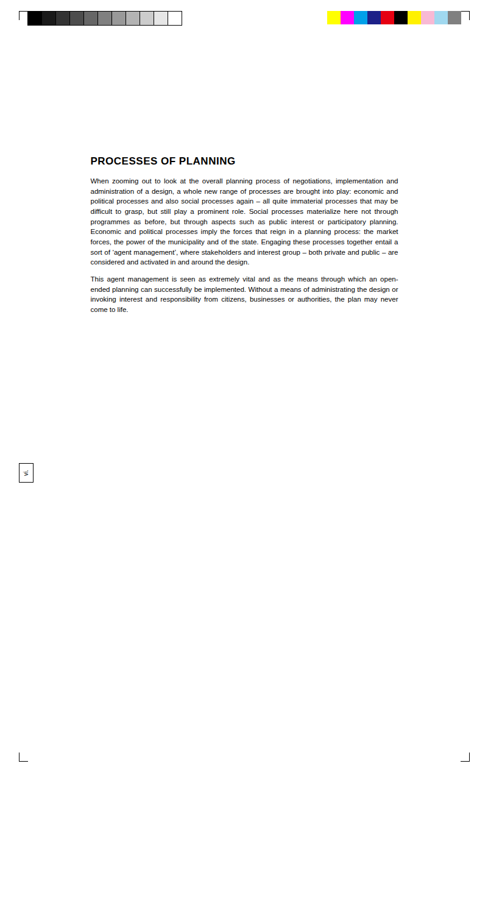Processes of Planning
When zooming out to look at the overall planning process of negotiations, implementation and administration of a design, a whole new range of processes are brought into play: economic and political processes and also social processes again – all quite immaterial processes that may be difficult to grasp, but still play a prominent role. Social processes materialize here not through programmes as before, but through aspects such as public interest or participatory planning. Economic and political processes imply the forces that reign in a planning process: the market forces, the power of the municipality and of the state. Engaging these processes together entail a sort of ‘agent management’, where stakeholders and interest group – both private and public – are considered and activated in and around the design.
This agent management is seen as extremely vital and as the means through which an open-ended planning can successfully be implemented. Without a means of administrating the design or invoking interest and responsibility from citizens, businesses or authorities, the plan may never come to life.
vi.